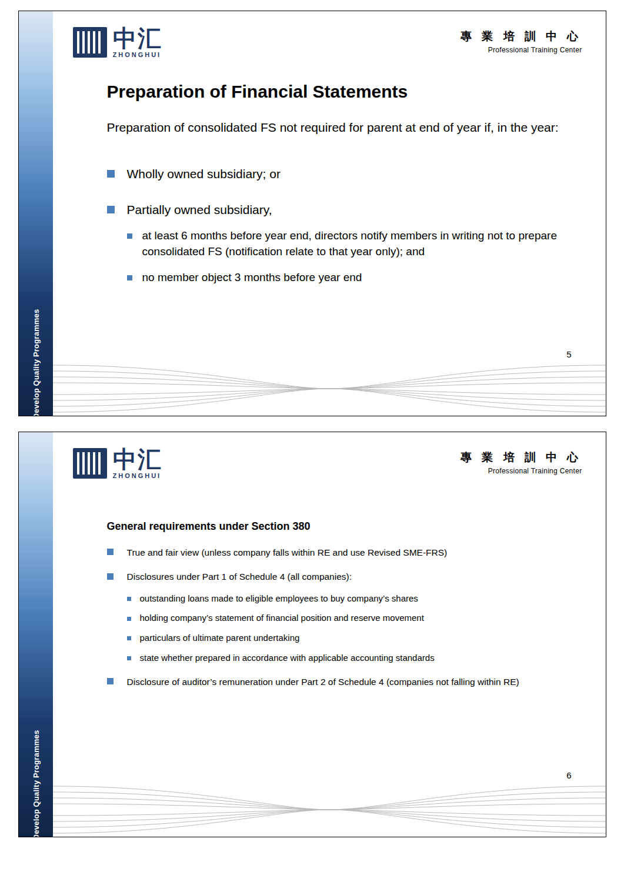We Passionately Develop Quality Programmes
中汇 ZHONGHUI
專 業 培 訓 中 心
Professional Training Center
Preparation of Financial Statements
Preparation of consolidated FS not required for parent at end of year if, in the year:
Wholly owned subsidiary; or
Partially owned subsidiary,
at least 6 months before year end, directors notify members in writing not to prepare consolidated FS (notification relate to that year only); and
no member object 3 months before year end
5
We Passionately Develop Quality Programmes
中汇 ZHONGHUI
專 業 培 訓 中 心
Professional Training Center
General requirements under Section 380
True and fair view (unless company falls within RE and use Revised SME-FRS)
Disclosures under Part 1 of Schedule 4 (all companies):
outstanding loans made to eligible employees to buy company’s shares
holding company’s statement of financial position and reserve movement
particulars of ultimate parent undertaking
state whether prepared in accordance with applicable accounting standards
Disclosure of auditor’s remuneration under Part 2 of Schedule 4 (companies not falling within RE)
6